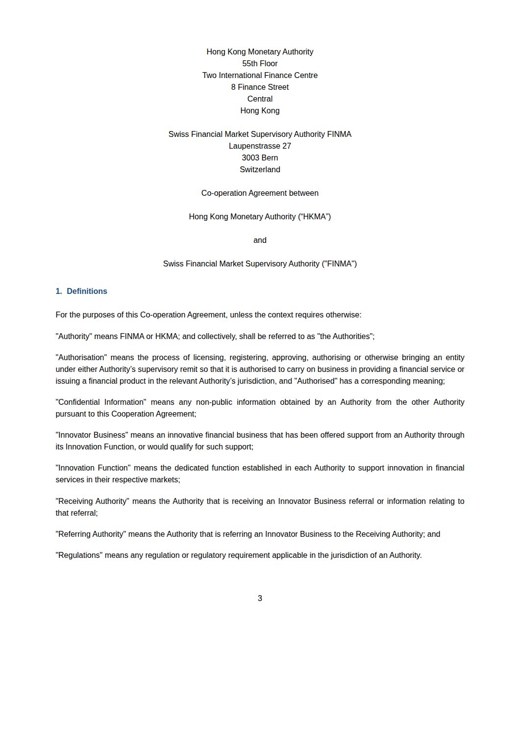Hong Kong Monetary Authority
55th Floor
Two International Finance Centre
8 Finance Street
Central
Hong Kong
Swiss Financial Market Supervisory Authority FINMA
Laupenstrasse 27
3003 Bern
Switzerland
Co-operation Agreement between
Hong Kong Monetary Authority (“HKMA”)
and
Swiss Financial Market Supervisory Authority ("FINMA")
1. Definitions
For the purposes of this Co-operation Agreement, unless the context requires otherwise:
"Authority" means FINMA or HKMA; and collectively, shall be referred to as "the Authorities";
"Authorisation" means the process of licensing, registering, approving, authorising or otherwise bringing an entity under either Authority’s supervisory remit so that it is authorised to carry on business in providing a financial service or issuing a financial product in the relevant Authority’s jurisdiction, and "Authorised" has a corresponding meaning;
"Confidential Information" means any non-public information obtained by an Authority from the other Authority pursuant to this Cooperation Agreement;
"Innovator Business" means an innovative financial business that has been offered support from an Authority through its Innovation Function, or would qualify for such support;
"Innovation Function" means the dedicated function established in each Authority to support innovation in financial services in their respective markets;
"Receiving Authority" means the Authority that is receiving an Innovator Business referral or information relating to that referral;
"Referring Authority" means the Authority that is referring an Innovator Business to the Receiving Authority; and
"Regulations" means any regulation or regulatory requirement applicable in the jurisdiction of an Authority.
3